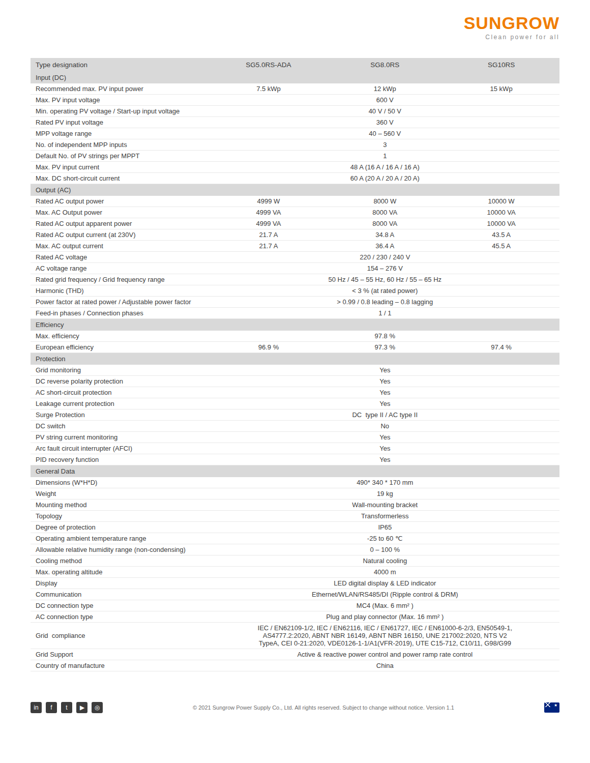SUNGROW
Clean power for all
| Type designation | SG5.0RS-ADA | SG8.0RS | SG10RS |
| --- | --- | --- | --- |
| Input (DC) |
| Recommended max. PV input power | 7.5 kWp | 12 kWp | 15 kWp |
| Max. PV input voltage | 600 V |
| Min. operating PV voltage / Start-up input voltage | 40 V / 50 V |
| Rated PV input voltage | 360 V |
| MPP voltage range | 40 – 560 V |
| No. of independent MPP inputs | 3 |
| Default No. of PV strings per MPPT | 1 |
| Max. PV input current | 48 A (16 A / 16 A / 16 A) |
| Max. DC short-circuit current | 60 A (20 A / 20 A / 20 A) |
| Output (AC) |
| Rated AC output power | 4999 W | 8000 W | 10000 W |
| Max. AC Output power | 4999 VA | 8000 VA | 10000 VA |
| Rated AC output apparent power | 4999 VA | 8000 VA | 10000 VA |
| Rated AC output current (at 230V) | 21.7 A | 34.8 A | 43.5 A |
| Max. AC output current | 21.7 A | 36.4 A | 45.5 A |
| Rated AC voltage | 220 / 230 / 240 V |
| AC voltage range | 154 – 276 V |
| Rated grid frequency / Grid frequency range | 50 Hz / 45 – 55 Hz, 60 Hz / 55 – 65 Hz |
| Harmonic (THD) | < 3 % (at rated power) |
| Power factor at rated power / Adjustable power factor | > 0.99 / 0.8 leading – 0.8 lagging |
| Feed-in phases / Connection phases | 1 / 1 |
| Efficiency |
| Max. efficiency | 97.8 % |
| European efficiency | 96.9 % | 97.3 % | 97.4 % |
| Protection |
| Grid monitoring | Yes |
| DC reverse polarity protection | Yes |
| AC short-circuit protection | Yes |
| Leakage current protection | Yes |
| Surge Protection | DC type II / AC type II |
| DC switch | No |
| PV string current monitoring | Yes |
| Arc fault circuit interrupter (AFCI) | Yes |
| PID recovery function | Yes |
| General Data |
| Dimensions (W*H*D) | 490* 340 * 170 mm |
| Weight | 19 kg |
| Mounting method | Wall-mounting bracket |
| Topology | Transformerless |
| Degree of protection | IP65 |
| Operating ambient temperature range | -25 to 60 ℃ |
| Allowable relative humidity range (non-condensing) | 0 – 100 % |
| Cooling method | Natural cooling |
| Max. operating altitude | 4000 m |
| Display | LED digital display & LED indicator |
| Communication | Ethernet/WLAN/RS485/DI (Ripple control & DRM) |
| DC connection type | MC4 (Max. 6 mm² ) |
| AC connection type | Plug and play connector (Max. 16 mm² ) |
| Grid compliance | IEC / EN62109-1/2, IEC / EN62116, IEC / EN61727, IEC / EN61000-6-2/3, EN50549-1, AS4777.2:2020, ABNT NBR 16149, ABNT NBR 16150, UNE 217002:2020, NTS V2 TypeA, CEI 0-21:2020, VDE0126-1-1/A1(VFR-2019), UTE C15-712, C10/11, G98/G99 |
| Grid Support | Active & reactive power control and power ramp rate control |
| Country of manufacture | China |
in f t ▶ ◎
© 2021 Sungrow Power Supply Co., Ltd. All rights reserved. Subject to change without notice. Version 1.1